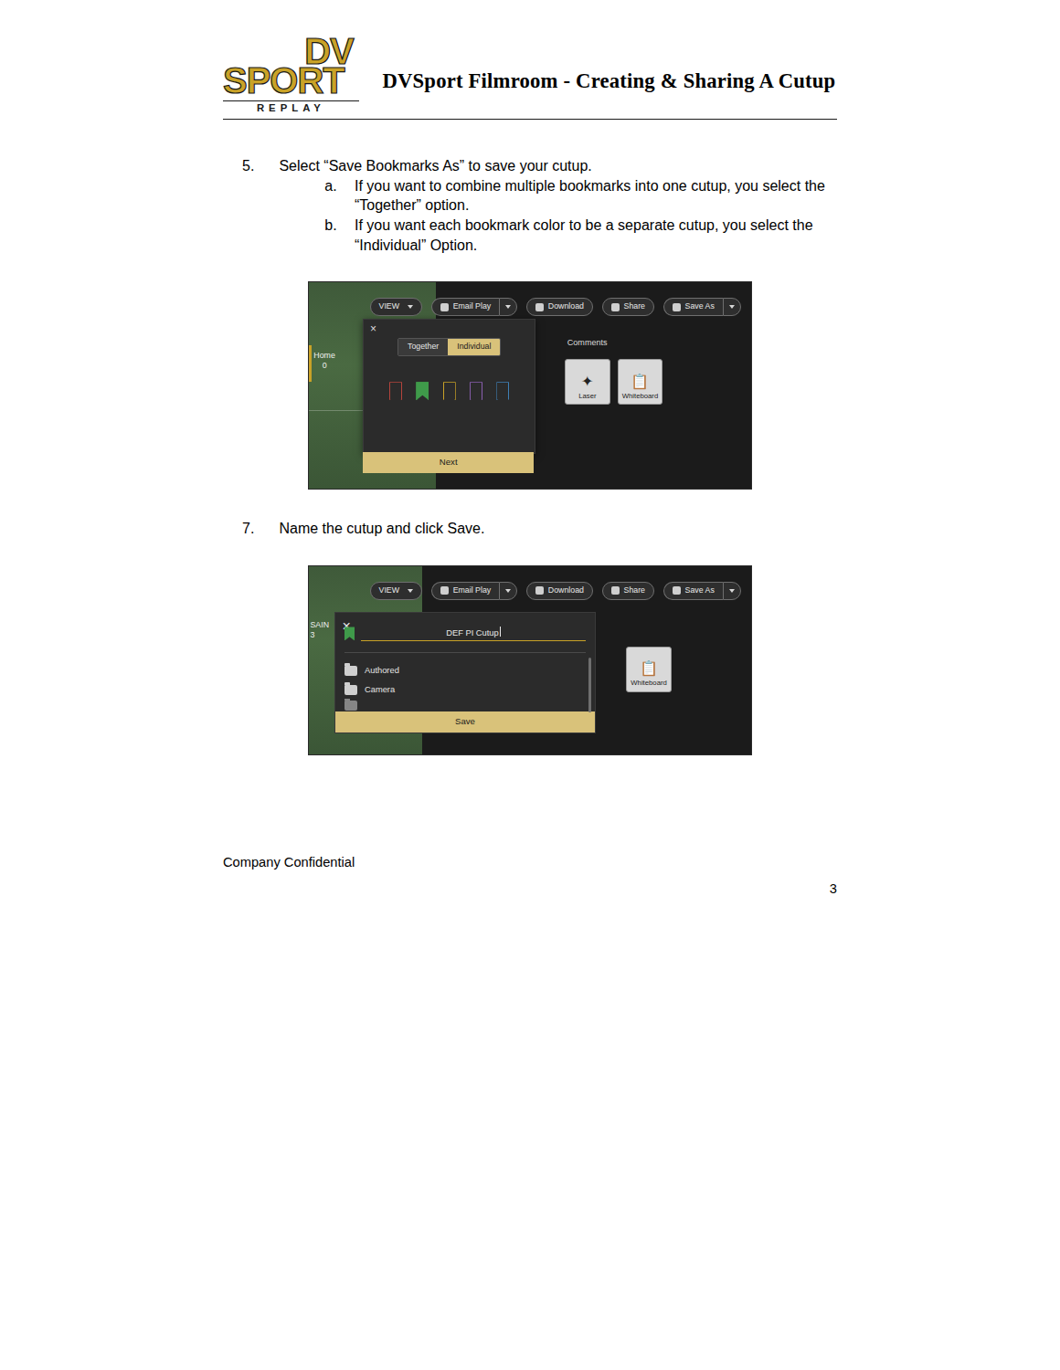DV SPORT REPLAY
DVSport Filmroom - Creating & Sharing A Cutup
5. Select “Save Bookmarks As” to save your cutup.
a. If you want to combine multiple bookmarks into one cutup, you select the “Together” option.
b. If you want each bookmark color to be a separate cutup, you select the “Individual” Option.
VIEW Email Play Download Share Save As
Home
0
Comments
✦ Laser
📋 Whiteboard
×
Together Individual
Next
7. Name the cutup and click Save.
VIEW Email Play Download Share Save As
SAIN
3
📋 Whiteboard
×
DEF PI Cutup
Authored
Camera
Save
Company Confidential
3